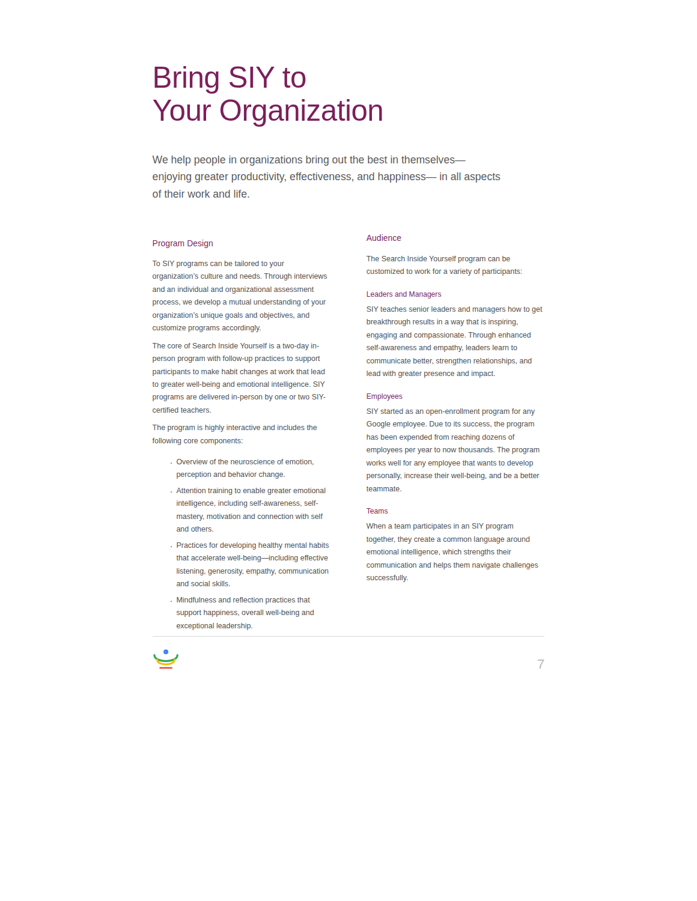Bring SIY to
Your Organization
We help people in organizations bring out the best in themselves—enjoying greater productivity, effectiveness, and happiness— in all aspects of their work and life.
Program Design
To SIY programs can be tailored to your organization’s culture and needs. Through interviews and an individual and organizational assessment process, we develop a mutual understanding of your organization’s unique goals and objectives, and customize programs accordingly.
The core of Search Inside Yourself is a two-day in-person program with follow-up practices to support participants to make habit changes at work that lead to greater well-being and emotional intelligence. SIY programs are delivered in-person by one or two SIY-certified teachers.
The program is highly interactive and includes the following core components:
Overview of the neuroscience of emotion, perception and behavior change.
Attention training to enable greater emotional intelligence, including self-awareness, self-mastery, motivation and connection with self and others.
Practices for developing healthy mental habits that accelerate well-being—including effective listening, generosity, empathy, communication and social skills.
Mindfulness and reflection practices that support happiness, overall well-being and exceptional leadership.
Audience
The Search Inside Yourself program can be customized to work for a variety of participants:
Leaders and Managers
SIY teaches senior leaders and managers how to get breakthrough results in a way that is inspiring, engaging and compassionate. Through enhanced self-awareness and empathy, leaders learn to communicate better, strengthen relationships, and lead with greater presence and impact.
Employees
SIY started as an open-enrollment program for any Google employee. Due to its success, the program has been expended from reaching dozens of employees per year to now thousands. The program works well for any employee that wants to develop personally, increase their well-being, and be a better teammate.
Teams
When a team participates in an SIY program together, they create a common language around emotional intelligence, which strengths their communication and helps them navigate challenges successfully.
7